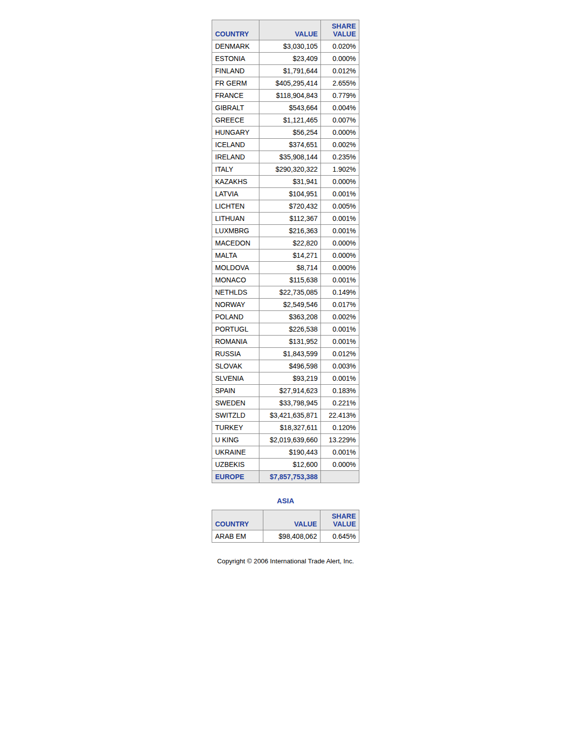| COUNTRY | VALUE | SHARE VALUE |
| --- | --- | --- |
| DENMARK | $3,030,105 | 0.020% |
| ESTONIA | $23,409 | 0.000% |
| FINLAND | $1,791,644 | 0.012% |
| FR GERM | $405,295,414 | 2.655% |
| FRANCE | $118,904,843 | 0.779% |
| GIBRALT | $543,664 | 0.004% |
| GREECE | $1,121,465 | 0.007% |
| HUNGARY | $56,254 | 0.000% |
| ICELAND | $374,651 | 0.002% |
| IRELAND | $35,908,144 | 0.235% |
| ITALY | $290,320,322 | 1.902% |
| KAZAKHS | $31,941 | 0.000% |
| LATVIA | $104,951 | 0.001% |
| LICHTEN | $720,432 | 0.005% |
| LITHUAN | $112,367 | 0.001% |
| LUXMBRG | $216,363 | 0.001% |
| MACEDON | $22,820 | 0.000% |
| MALTA | $14,271 | 0.000% |
| MOLDOVA | $8,714 | 0.000% |
| MONACO | $115,638 | 0.001% |
| NETHLDS | $22,735,085 | 0.149% |
| NORWAY | $2,549,546 | 0.017% |
| POLAND | $363,208 | 0.002% |
| PORTUGL | $226,538 | 0.001% |
| ROMANIA | $131,952 | 0.001% |
| RUSSIA | $1,843,599 | 0.012% |
| SLOVAK | $496,598 | 0.003% |
| SLVENIA | $93,219 | 0.001% |
| SPAIN | $27,914,623 | 0.183% |
| SWEDEN | $33,798,945 | 0.221% |
| SWITZLD | $3,421,635,871 | 22.413% |
| TURKEY | $18,327,611 | 0.120% |
| U KING | $2,019,639,660 | 13.229% |
| UKRAINE | $190,443 | 0.001% |
| UZBEKIS | $12,600 | 0.000% |
| EUROPE | $7,857,753,388 | |
ASIA
| COUNTRY | VALUE | SHARE VALUE |
| --- | --- | --- |
| ARAB EM | $98,408,062 | 0.645% |
Copyright © 2006 International Trade Alert, Inc.